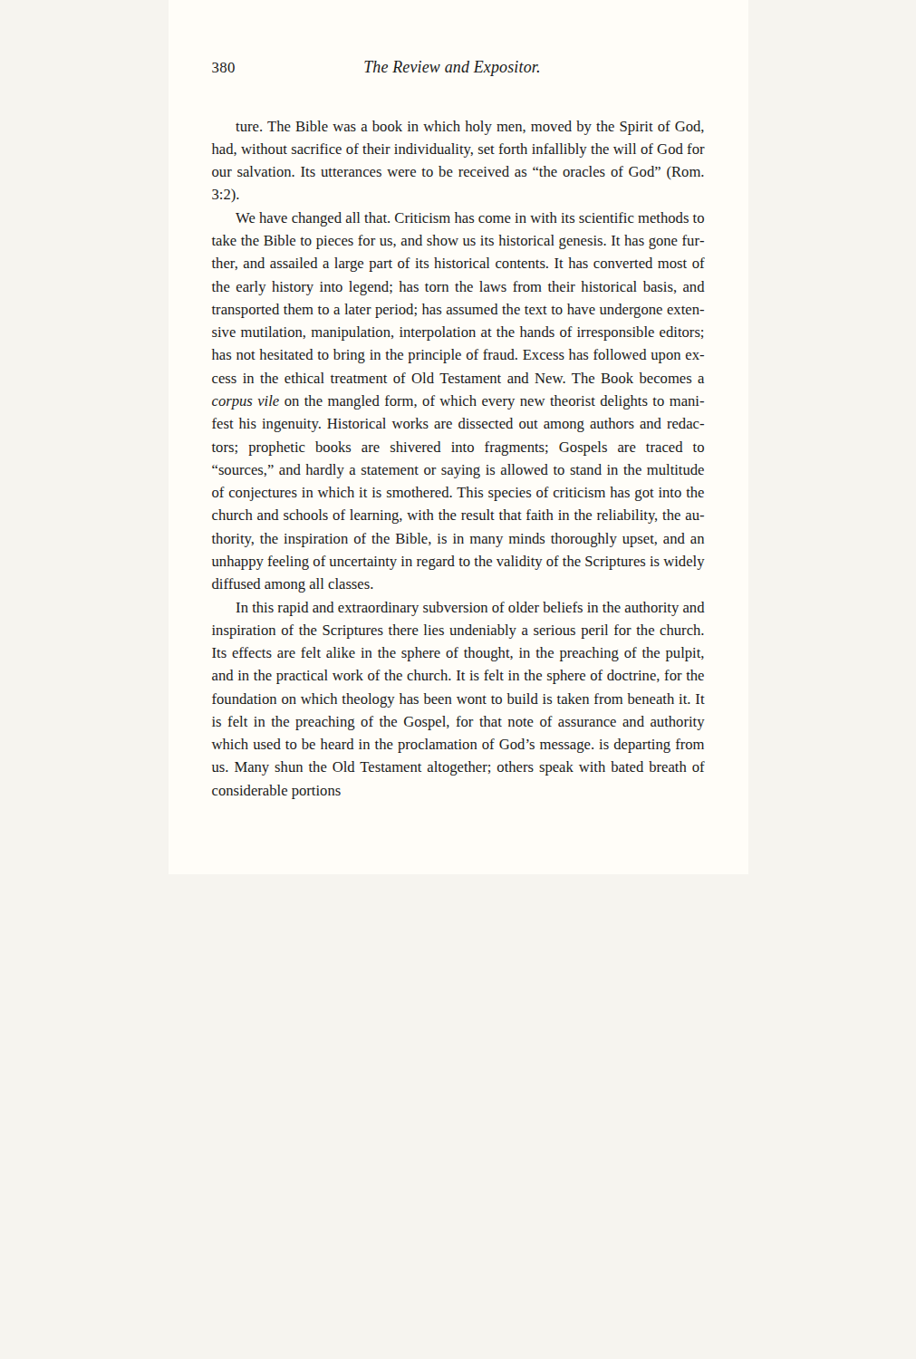380 The Review and Expositor.
ture. The Bible was a book in which holy men, moved by the Spirit of God, had, without sacrifice of their individuality, set forth infallibly the will of God for our salvation. Its utterances were to be received as “the oracles of God” (Rom. 3:2).
We have changed all that. Criticism has come in with its scientific methods to take the Bible to pieces for us, and show us its historical genesis. It has gone further, and assailed a large part of its historical contents. It has converted most of the early history into legend; has torn the laws from their historical basis, and transported them to a later period; has assumed the text to have undergone extensive mutilation, manipulation, interpolation at the hands of irresponsible editors; has not hesitated to bring in the principle of fraud. Excess has followed upon excess in the ethical treatment of Old Testament and New. The Book becomes a corpus vile on the mangled form, of which every new theorist delights to manifest his ingenuity. Historical works are dissected out among authors and redactors; prophetic books are shivered into fragments; Gospels are traced to “sources,” and hardly a statement or saying is allowed to stand in the multitude of conjectures in which it is smothered. This species of criticism has got into the church and schools of learning, with the result that faith in the reliability, the authority, the inspiration of the Bible, is in many minds thoroughly upset, and an unhappy feeling of uncertainty in regard to the validity of the Scriptures is widely diffused among all classes.
In this rapid and extraordinary subversion of older beliefs in the authority and inspiration of the Scriptures there lies undeniably a serious peril for the church. Its effects are felt alike in the sphere of thought, in the preaching of the pulpit, and in the practical work of the church. It is felt in the sphere of doctrine, for the foundation on which theology has been wont to build is taken from beneath it. It is felt in the preaching of the Gospel, for that note of assurance and authority which used to be heard in the proclamation of God’s message. is departing from us. Many shun the Old Testament altogether; others speak with bated breath of considerable portions